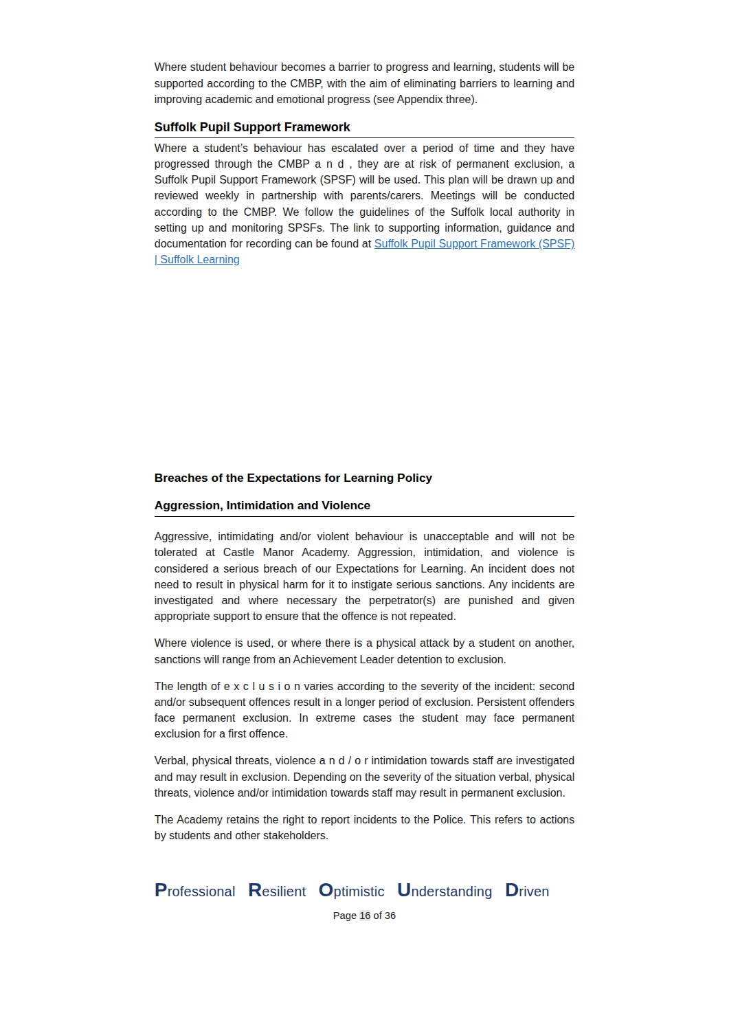Where student behaviour becomes a barrier to progress and learning, students will be supported according to the CMBP, with the aim of eliminating barriers to learning and improving academic and emotional progress (see Appendix three).
Suffolk Pupil Support Framework
Where a student’s behaviour has escalated over a period of time and they have progressed through the CMBP a n d , they are at risk of permanent exclusion, a Suffolk Pupil Support Framework (SPSF) will be used. This plan will be drawn up and reviewed weekly in partnership with parents/carers. Meetings will be conducted according to the CMBP. We follow the guidelines of the Suffolk local authority in setting up and monitoring SPSFs. The link to supporting information, guidance and documentation for recording can be found at Suffolk Pupil Support Framework (SPSF) | Suffolk Learning
Breaches of the Expectations for Learning Policy
Aggression, Intimidation and Violence
Aggressive, intimidating and/or violent behaviour is unacceptable and will not be tolerated at Castle Manor Academy. Aggression, intimidation, and violence is considered a serious breach of our Expectations for Learning. An incident does not need to result in physical harm for it to instigate serious sanctions. Any incidents are investigated and where necessary the perpetrator(s) are punished and given appropriate support to ensure that the offence is not repeated.
Where violence is used, or where there is a physical attack by a student on another, sanctions will range from an Achievement Leader detention to exclusion.
The length of e x c l u s i o n varies according to the severity of the incident: second and/or subsequent offences result in a longer period of exclusion. Persistent offenders face permanent exclusion. In extreme cases the student may face permanent exclusion for a first offence.
Verbal, physical threats, violence a n d / o r intimidation towards staff are investigated and may result in exclusion. Depending on the severity of the situation verbal, physical threats, violence and/or intimidation towards staff may result in permanent exclusion.
The Academy retains the right to report incidents to the Police. This refers to actions by students and other stakeholders.
Professional Resilient Optimistic Understanding Driven
Page 16 of 36